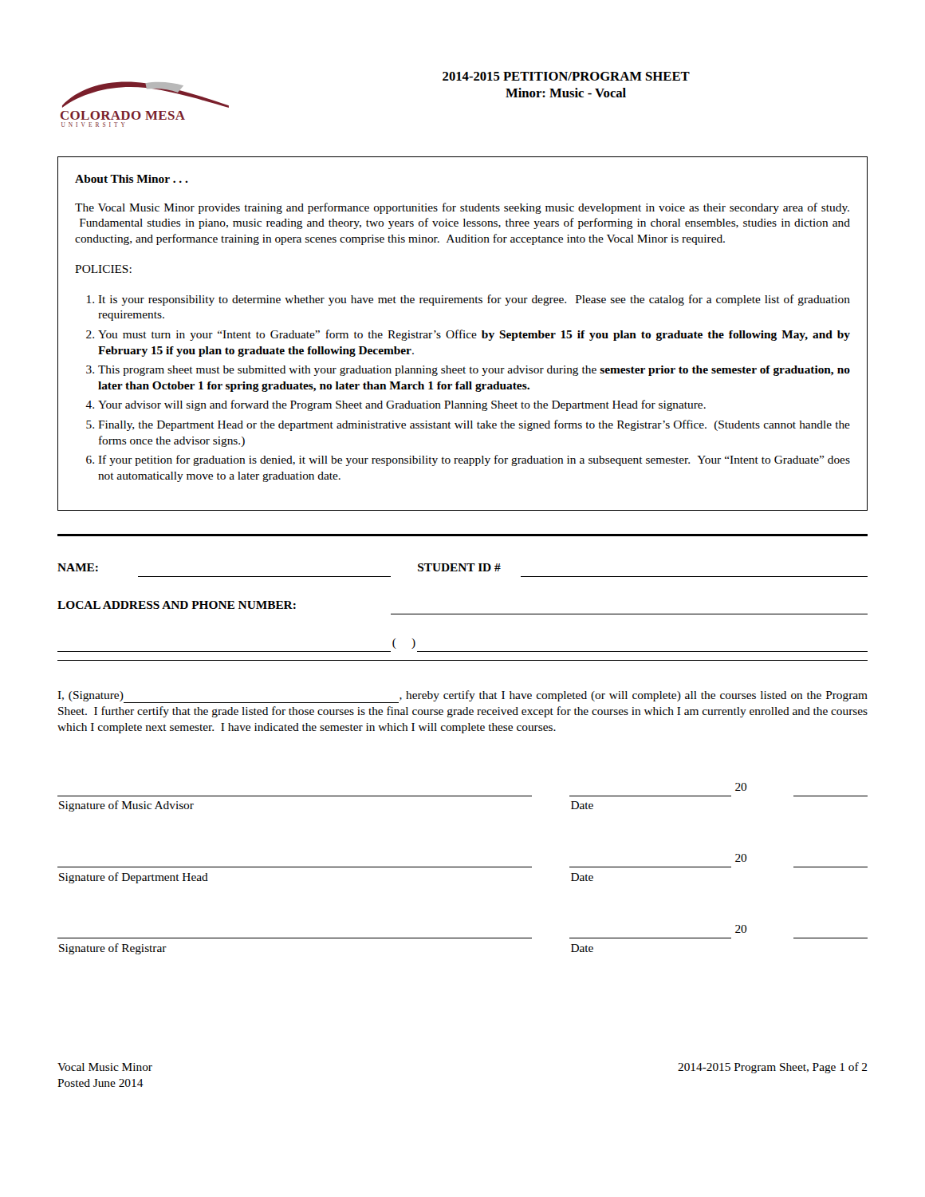COLORADO MESA UNIVERSITY
2014-2015 PETITION/PROGRAM SHEET
Minor: Music - Vocal
About This Minor . . .
The Vocal Music Minor provides training and performance opportunities for students seeking music development in voice as their secondary area of study. Fundamental studies in piano, music reading and theory, two years of voice lessons, three years of performing in choral ensembles, studies in diction and conducting, and performance training in opera scenes comprise this minor. Audition for acceptance into the Vocal Minor is required.
POLICIES:
It is your responsibility to determine whether you have met the requirements for your degree. Please see the catalog for a complete list of graduation requirements.
You must turn in your “Intent to Graduate” form to the Registrar’s Office by September 15 if you plan to graduate the following May, and by February 15 if you plan to graduate the following December.
This program sheet must be submitted with your graduation planning sheet to your advisor during the semester prior to the semester of graduation, no later than October 1 for spring graduates, no later than March 1 for fall graduates.
Your advisor will sign and forward the Program Sheet and Graduation Planning Sheet to the Department Head for signature.
Finally, the Department Head or the department administrative assistant will take the signed forms to the Registrar’s Office. (Students cannot handle the forms once the advisor signs.)
If your petition for graduation is denied, it will be your responsibility to reapply for graduation in a subsequent semester. Your “Intent to Graduate” does not automatically move to a later graduation date.
| NAME: | | | STUDENT ID # | |
| LOCAL ADDRESS AND PHONE NUMBER: | |
| | ( ) | |
I, (Signature) , hereby certify that I have completed (or will complete) all the courses listed on the Program Sheet. I further certify that the grade listed for those courses is the final course grade received except for the courses in which I am currently enrolled and the courses which I complete next semester. I have indicated the semester in which I will complete these courses.
| | | | 20 | |
| Signature of Music Advisor | | Date |
| | | | 20 | |
| Signature of Department Head | | Date |
| | | | 20 | |
| Signature of Registrar | | Date |
Vocal Music Minor
Posted June 2014
2014-2015 Program Sheet, Page 1 of 2